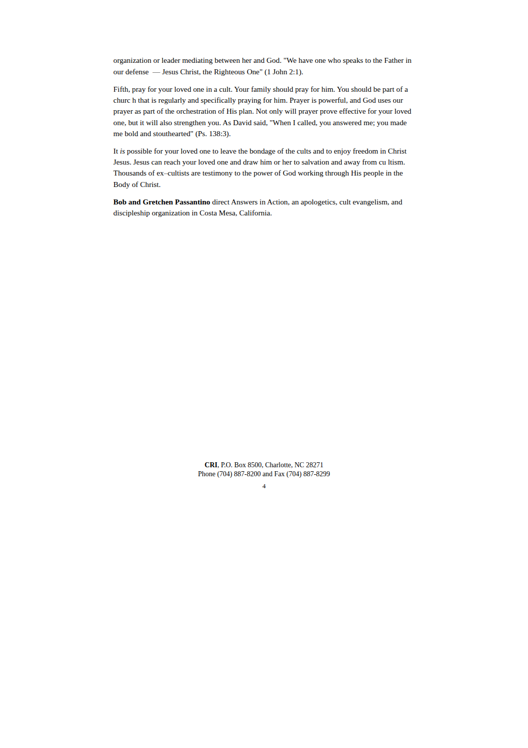organization or leader mediating between her and God. "We have one who speaks to the Father in our defense — Jesus Christ, the Righteous One" (1 John 2:1).
Fifth, pray for your loved one in a cult. Your family should pray for him. You should be part of a churc h that is regularly and specifically praying for him. Prayer is powerful, and God uses our prayer as part of the orchestration of His plan. Not only will prayer prove effective for your loved one, but it will also strengthen you. As David said, "When I called, you answered me; you made me bold and stouthearted" (Ps. 138:3).
It is possible for your loved one to leave the bondage of the cults and to enjoy freedom in Christ Jesus. Jesus can reach your loved one and draw him or her to salvation and away from cu ltism. Thousands of ex–cultists are testimony to the power of God working through His people in the Body of Christ.
Bob and Gretchen Passantino direct Answers in Action, an apologetics, cult evangelism, and discipleship organization in Costa Mesa, California.
CRI, P.O. Box 8500, Charlotte, NC 28271
Phone (704) 887-8200 and Fax (704) 887-8299
4